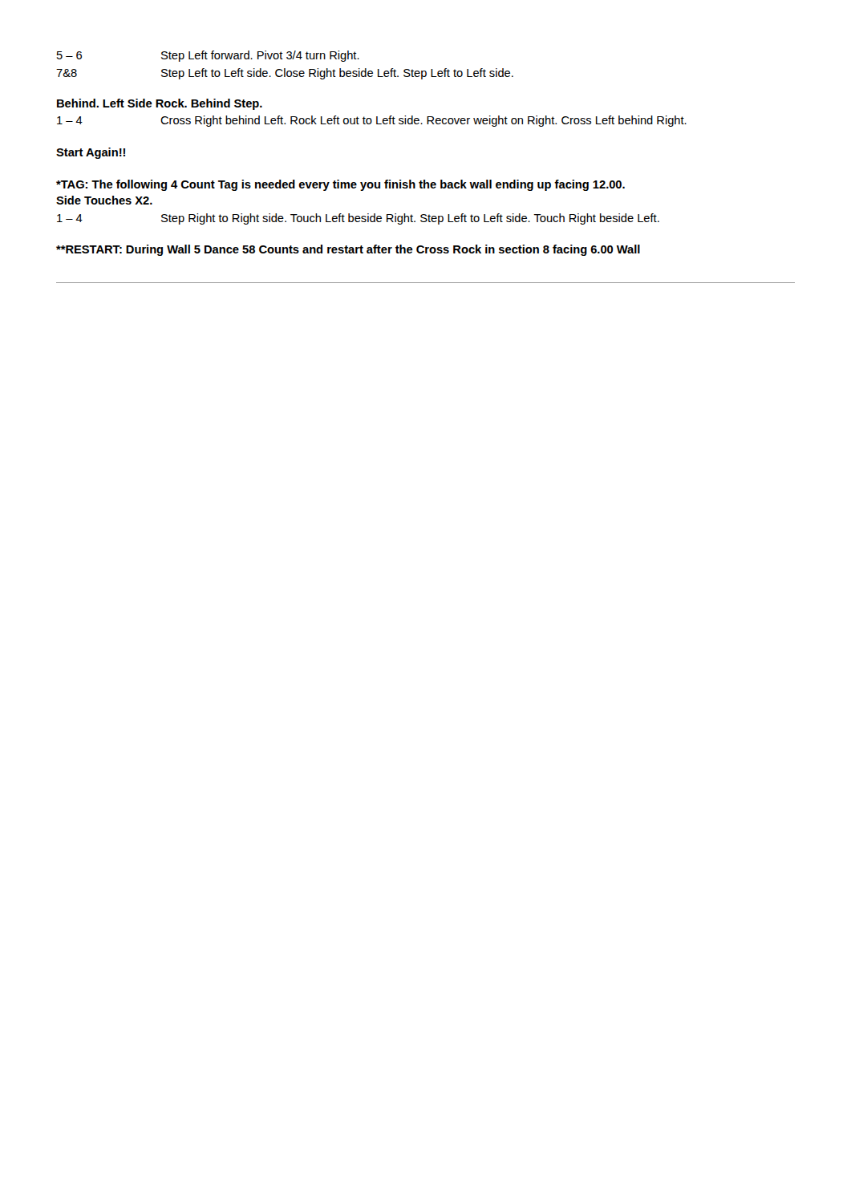5 – 6
Step Left forward. Pivot 3/4 turn Right.
7&8
Step Left to Left side. Close Right beside Left. Step Left to Left side.
Behind. Left Side Rock. Behind Step.
1 – 4
Cross Right behind Left. Rock Left out to Left side. Recover weight on Right. Cross Left behind Right.
Start Again!!
*TAG: The following 4 Count Tag is needed every time you finish the back wall ending up facing 12.00.
Side Touches X2.
1 – 4
Step Right to Right side. Touch Left beside Right. Step Left to Left side. Touch Right beside Left.
**RESTART: During Wall 5 Dance 58 Counts and restart after the Cross Rock in section 8 facing 6.00 Wall